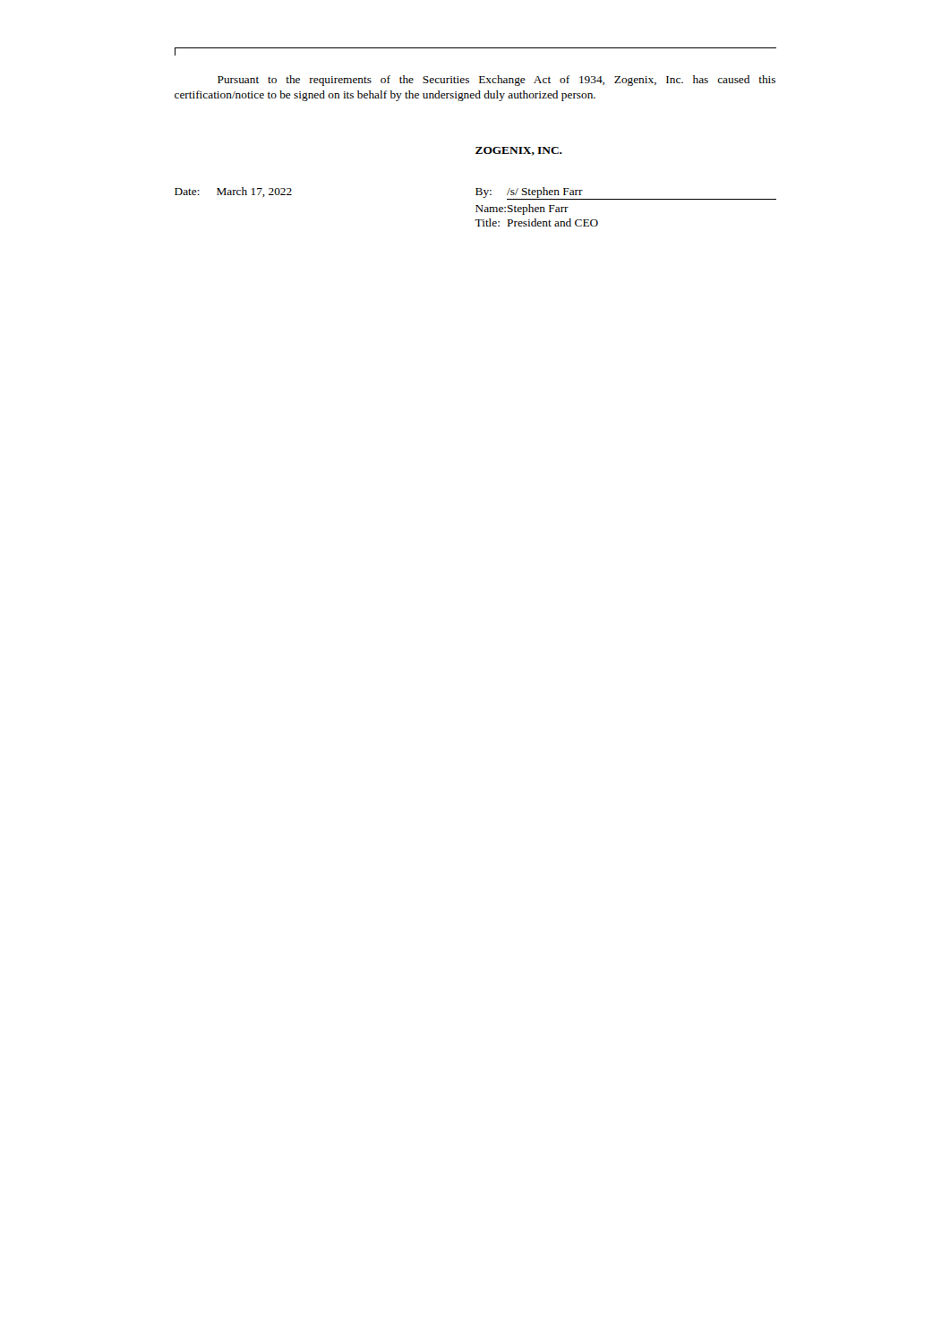Pursuant to the requirements of the Securities Exchange Act of 1934, Zogenix, Inc. has caused this certification/notice to be signed on its behalf by the undersigned duly authorized person.
| | ZOGENIX, INC. |
| Date: March 17, 2022 | / By: / /s/ Stephen Farr / / Name: / Stephen Farr / / Title: / President and CEO / |